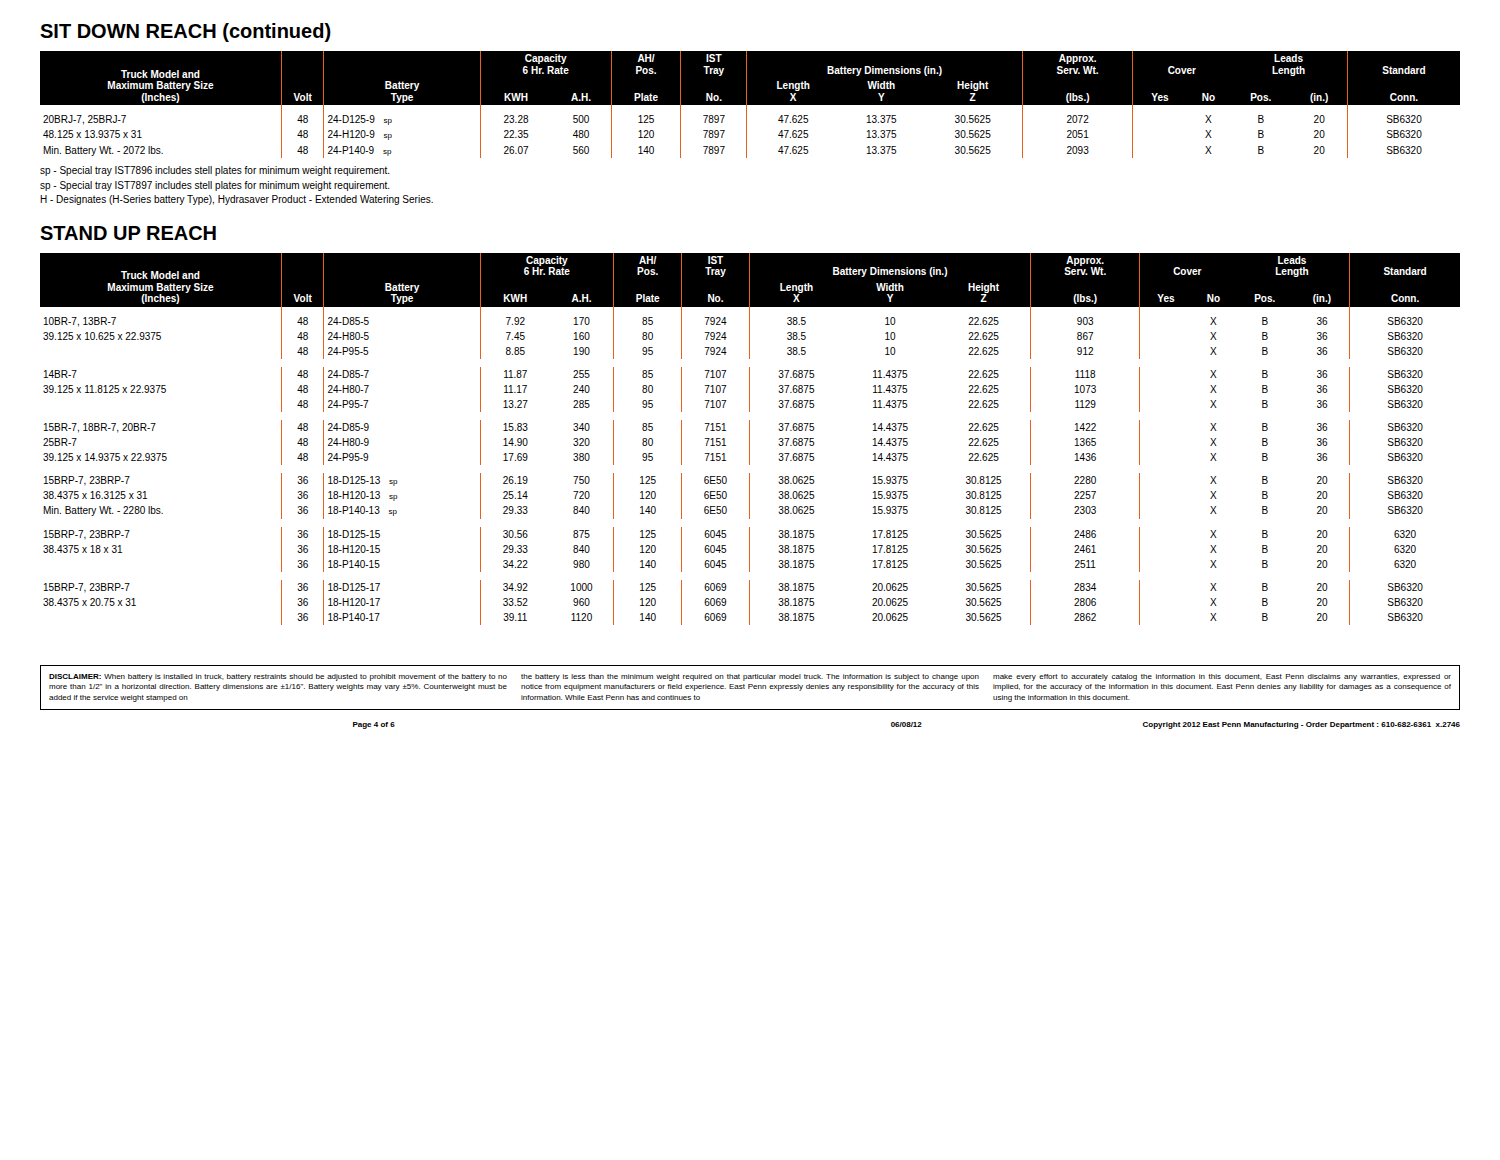SIT DOWN REACH (continued)
| Truck Model and Maximum Battery Size (Inches) | Volt | Battery Type | Capacity 6 Hr. Rate | AH/ Pos. | IST Tray | Battery Dimensions (in.) | Approx. Serv. Wt. | Cover | Leads Length | Standard |
| --- | --- | --- | --- | --- | --- | --- | --- | --- | --- | --- |
| KWH | A.H. | Plate | No. | Length X | Width Y | Height Z | (lbs.) | Yes | No | Pos. | (in.) | Conn. |
| 20BRJ-7, 25BRJ-7 | 48 | 24-D125-9 sp | 23.28 | 500 | 125 | 7897 | 47.625 | 13.375 | 30.5625 | 2072 | | X | B | 20 | SB6320 |
| 48.125 x 13.9375 x 31 | 48 | 24-H120-9 sp | 22.35 | 480 | 120 | 7897 | 47.625 | 13.375 | 30.5625 | 2051 | | X | B | 20 | SB6320 |
| Min. Battery Wt. - 2072 lbs. | 48 | 24-P140-9 sp | 26.07 | 560 | 140 | 7897 | 47.625 | 13.375 | 30.5625 | 2093 | | X | B | 20 | SB6320 |
sp - Special tray IST7896 includes stell plates for minimum weight requirement.
sp - Special tray IST7897 includes stell plates for minimum weight requirement.
H - Designates (H-Series battery Type), Hydrasaver Product - Extended Watering Series.
STAND UP REACH
| Truck Model and Maximum Battery Size (Inches) | Volt | Battery Type | Capacity 6 Hr. Rate | AH/ Pos. | IST Tray | Battery Dimensions (in.) | Approx. Serv. Wt. | Cover | Leads Length | Standard |
| --- | --- | --- | --- | --- | --- | --- | --- | --- | --- | --- |
| KWH | A.H. | Plate | No. | Length X | Width Y | Height Z | (lbs.) | Yes | No | Pos. | (in.) | Conn. |
| 10BR-7, 13BR-7 | 48 | 24-D85-5 | 7.92 | 170 | 85 | 7924 | 38.5 | 10 | 22.625 | 903 | | X | B | 36 | SB6320 |
| 39.125 x 10.625 x 22.9375 | 48 | 24-H80-5 | 7.45 | 160 | 80 | 7924 | 38.5 | 10 | 22.625 | 867 | | X | B | 36 | SB6320 |
| | 48 | 24-P95-5 | 8.85 | 190 | 95 | 7924 | 38.5 | 10 | 22.625 | 912 | | X | B | 36 | SB6320 |
| 14BR-7 | 48 | 24-D85-7 | 11.87 | 255 | 85 | 7107 | 37.6875 | 11.4375 | 22.625 | 1118 | | X | B | 36 | SB6320 |
| 39.125 x 11.8125 x 22.9375 | 48 | 24-H80-7 | 11.17 | 240 | 80 | 7107 | 37.6875 | 11.4375 | 22.625 | 1073 | | X | B | 36 | SB6320 |
| | 48 | 24-P95-7 | 13.27 | 285 | 95 | 7107 | 37.6875 | 11.4375 | 22.625 | 1129 | | X | B | 36 | SB6320 |
| 15BR-7, 18BR-7, 20BR-7 | 48 | 24-D85-9 | 15.83 | 340 | 85 | 7151 | 37.6875 | 14.4375 | 22.625 | 1422 | | X | B | 36 | SB6320 |
| 25BR-7 | 48 | 24-H80-9 | 14.90 | 320 | 80 | 7151 | 37.6875 | 14.4375 | 22.625 | 1365 | | X | B | 36 | SB6320 |
| 39.125 x 14.9375 x 22.9375 | 48 | 24-P95-9 | 17.69 | 380 | 95 | 7151 | 37.6875 | 14.4375 | 22.625 | 1436 | | X | B | 36 | SB6320 |
| 15BRP-7, 23BRP-7 | 36 | 18-D125-13 sp | 26.19 | 750 | 125 | 6E50 | 38.0625 | 15.9375 | 30.8125 | 2280 | | X | B | 20 | SB6320 |
| 38.4375 x 16.3125 x 31 | 36 | 18-H120-13 sp | 25.14 | 720 | 120 | 6E50 | 38.0625 | 15.9375 | 30.8125 | 2257 | | X | B | 20 | SB6320 |
| Min. Battery Wt. - 2280 lbs. | 36 | 18-P140-13 sp | 29.33 | 840 | 140 | 6E50 | 38.0625 | 15.9375 | 30.8125 | 2303 | | X | B | 20 | SB6320 |
| 15BRP-7, 23BRP-7 | 36 | 18-D125-15 | 30.56 | 875 | 125 | 6045 | 38.1875 | 17.8125 | 30.5625 | 2486 | | X | B | 20 | 6320 |
| 38.4375 x 18 x 31 | 36 | 18-H120-15 | 29.33 | 840 | 120 | 6045 | 38.1875 | 17.8125 | 30.5625 | 2461 | | X | B | 20 | 6320 |
| | 36 | 18-P140-15 | 34.22 | 980 | 140 | 6045 | 38.1875 | 17.8125 | 30.5625 | 2511 | | X | B | 20 | 6320 |
| 15BRP-7, 23BRP-7 | 36 | 18-D125-17 | 34.92 | 1000 | 125 | 6069 | 38.1875 | 20.0625 | 30.5625 | 2834 | | X | B | 20 | SB6320 |
| 38.4375 x 20.75 x 31 | 36 | 18-H120-17 | 33.52 | 960 | 120 | 6069 | 38.1875 | 20.0625 | 30.5625 | 2806 | | X | B | 20 | SB6320 |
| | 36 | 18-P140-17 | 39.11 | 1120 | 140 | 6069 | 38.1875 | 20.0625 | 30.5625 | 2862 | | X | B | 20 | SB6320 |
DISCLAIMER: When battery is installed in truck, battery restraints should be adjusted to prohibit movement of the battery to no more than 1/2" in a horizontal direction. Battery dimensions are ±1/16". Battery weights may vary ±5%. Counterweight must be added if the service weight stamped on
the battery is less than the minimum weight required on that particular model truck. The information is subject to change upon notice from equipment manufacturers or field experience. East Penn expressly denies any responsibility for the accuracy of this information. While East Penn has and continues to
make every effort to accurately catalog the information in this document, East Penn disclaims any warranties, expressed or implied, for the accuracy of the information in this document. East Penn denies any liability for damages as a consequence of using the information in this document.
Page 4 of 6 06/08/12 Copyright 2012 East Penn Manufacturing - Order Department : 610-682-6361 x.2746